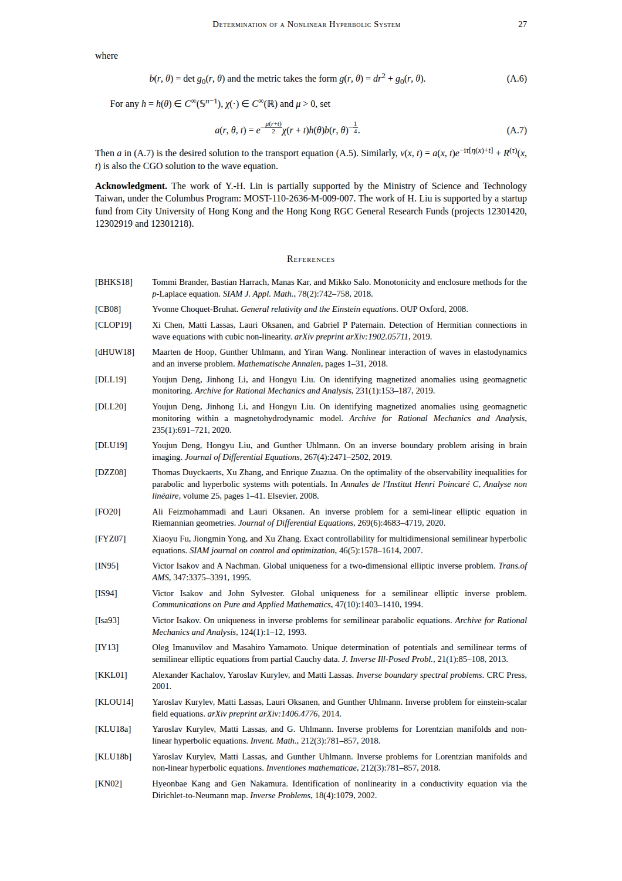Determination of a Nonlinear Hyperbolic System 27
where
b(r, θ) = det g0(r, θ) and the metric takes the form g(r, θ) = dr2 + g0(r, θ).
(A.6)
For any h = h(θ) ∈ C∞(𝕊n−1), χ(·) ∈ C∞(ℝ) and μ > 0, set
a(r, θ, t) = e−μ(r+t) 2χ(r + t)h(θ)b(r, θ)−14.
(A.7)
Then a in (A.7) is the desired solution to the transport equation (A.5). Similarly, v(x, t) = a(x, t)e−iτ[η(x)+t] + R(τ)(x, t) is also the CGO solution to the wave equation.
Acknowledgment. The work of Y.-H. Lin is partially supported by the Ministry of Science and Technology Taiwan, under the Columbus Program: MOST-110-2636-M-009-007. The work of H. Liu is supported by a startup fund from City University of Hong Kong and the Hong Kong RGC General Research Funds (projects 12301420, 12302919 and 12301218).
References
[BHKS18]
Tommi Brander, Bastian Harrach, Manas Kar, and Mikko Salo. Monotonicity and enclosure methods for the p-Laplace equation. SIAM J. Appl. Math., 78(2):742–758, 2018.
[CB08]
Yvonne Choquet-Bruhat. General relativity and the Einstein equations. OUP Oxford, 2008.
[CLOP19]
Xi Chen, Matti Lassas, Lauri Oksanen, and Gabriel P Paternain. Detection of Hermitian connections in wave equations with cubic non-linearity. arXiv preprint arXiv:1902.05711, 2019.
[dHUW18]
Maarten de Hoop, Gunther Uhlmann, and Yiran Wang. Nonlinear interaction of waves in elastodynamics and an inverse problem. Mathematische Annalen, pages 1–31, 2018.
[DLL19]
Youjun Deng, Jinhong Li, and Hongyu Liu. On identifying magnetized anomalies using geomagnetic monitoring. Archive for Rational Mechanics and Analysis, 231(1):153–187, 2019.
[DLL20]
Youjun Deng, Jinhong Li, and Hongyu Liu. On identifying magnetized anomalies using geomagnetic monitoring within a magnetohydrodynamic model. Archive for Rational Mechanics and Analysis, 235(1):691–721, 2020.
[DLU19]
Youjun Deng, Hongyu Liu, and Gunther Uhlmann. On an inverse boundary problem arising in brain imaging. Journal of Differential Equations, 267(4):2471–2502, 2019.
[DZZ08]
Thomas Duyckaerts, Xu Zhang, and Enrique Zuazua. On the optimality of the observability inequalities for parabolic and hyperbolic systems with potentials. In Annales de l'Institut Henri Poincaré C, Analyse non linéaire, volume 25, pages 1–41. Elsevier, 2008.
[FO20]
Ali Feizmohammadi and Lauri Oksanen. An inverse problem for a semi-linear elliptic equation in Riemannian geometries. Journal of Differential Equations, 269(6):4683–4719, 2020.
[FYZ07]
Xiaoyu Fu, Jiongmin Yong, and Xu Zhang. Exact controllability for multidimensional semilinear hyperbolic equations. SIAM journal on control and optimization, 46(5):1578–1614, 2007.
[IN95]
Victor Isakov and A Nachman. Global uniqueness for a two-dimensional elliptic inverse problem. Trans.of AMS, 347:3375–3391, 1995.
[IS94]
Victor Isakov and John Sylvester. Global uniqueness for a semilinear elliptic inverse problem. Communications on Pure and Applied Mathematics, 47(10):1403–1410, 1994.
[Isa93]
Victor Isakov. On uniqueness in inverse problems for semilinear parabolic equations. Archive for Rational Mechanics and Analysis, 124(1):1–12, 1993.
[IY13]
Oleg Imanuvilov and Masahiro Yamamoto. Unique determination of potentials and semilinear terms of semilinear elliptic equations from partial Cauchy data. J. Inverse Ill-Posed Probl., 21(1):85–108, 2013.
[KKL01]
Alexander Kachalov, Yaroslav Kurylev, and Matti Lassas. Inverse boundary spectral problems. CRC Press, 2001.
[KLOU14]
Yaroslav Kurylev, Matti Lassas, Lauri Oksanen, and Gunther Uhlmann. Inverse problem for einstein-scalar field equations. arXiv preprint arXiv:1406.4776, 2014.
[KLU18a]
Yaroslav Kurylev, Matti Lassas, and G. Uhlmann. Inverse problems for Lorentzian manifolds and non-linear hyperbolic equations. Invent. Math., 212(3):781–857, 2018.
[KLU18b]
Yaroslav Kurylev, Matti Lassas, and Gunther Uhlmann. Inverse problems for Lorentzian manifolds and non-linear hyperbolic equations. Inventiones mathematicae, 212(3):781–857, 2018.
[KN02]
Hyeonbae Kang and Gen Nakamura. Identification of nonlinearity in a conductivity equation via the Dirichlet-to-Neumann map. Inverse Problems, 18(4):1079, 2002.